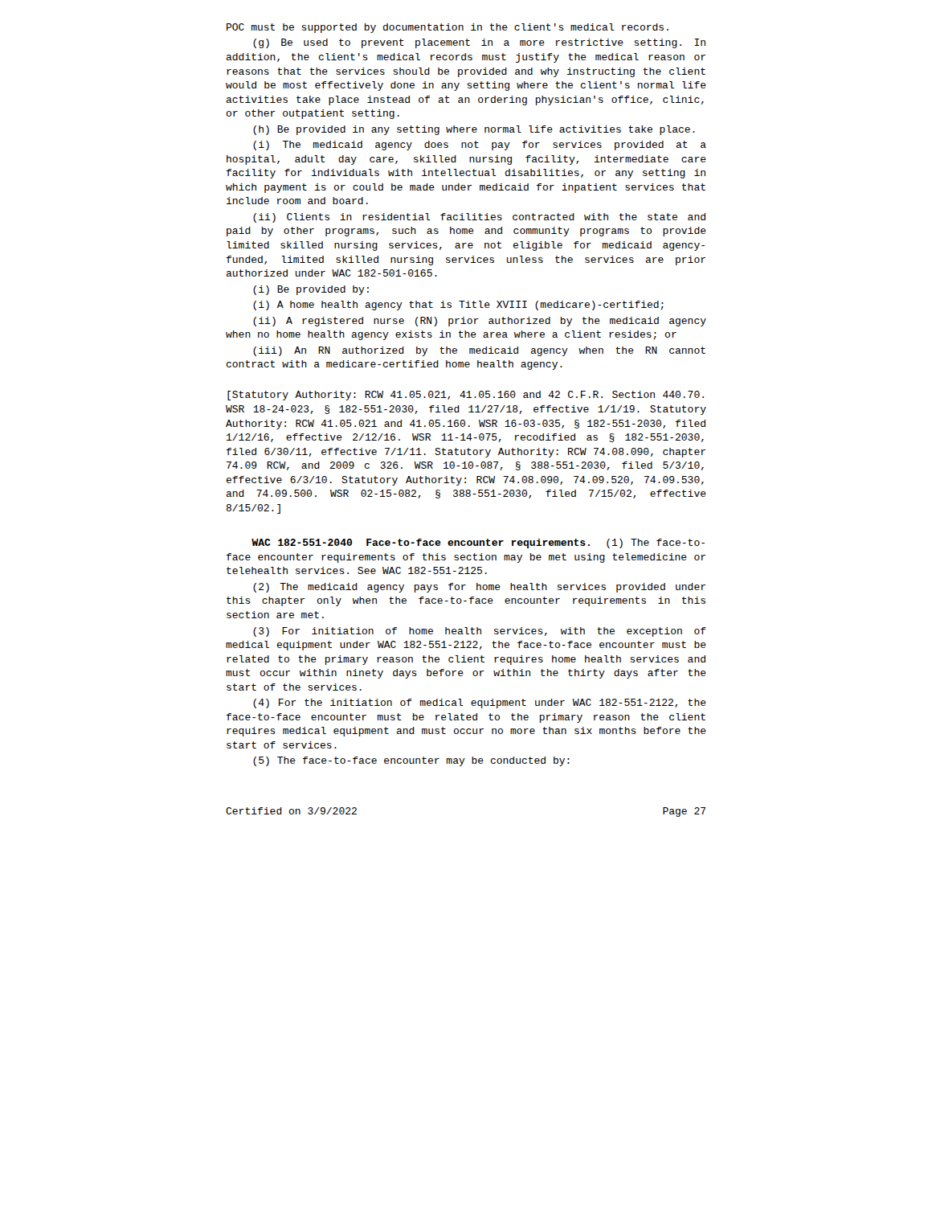POC must be supported by documentation in the client's medical records.
(g) Be used to prevent placement in a more restrictive setting. In addition, the client's medical records must justify the medical reason or reasons that the services should be provided and why instructing the client would be most effectively done in any setting where the client's normal life activities take place instead of at an ordering physician's office, clinic, or other outpatient setting.
(h) Be provided in any setting where normal life activities take place.
(i) The medicaid agency does not pay for services provided at a hospital, adult day care, skilled nursing facility, intermediate care facility for individuals with intellectual disabilities, or any setting in which payment is or could be made under medicaid for inpatient services that include room and board.
(ii) Clients in residential facilities contracted with the state and paid by other programs, such as home and community programs to provide limited skilled nursing services, are not eligible for medicaid agency-funded, limited skilled nursing services unless the services are prior authorized under WAC 182-501-0165.
(i) Be provided by:
(i) A home health agency that is Title XVIII (medicare)-certified;
(ii) A registered nurse (RN) prior authorized by the medicaid agency when no home health agency exists in the area where a client resides; or
(iii) An RN authorized by the medicaid agency when the RN cannot contract with a medicare-certified home health agency.
[Statutory Authority: RCW 41.05.021, 41.05.160 and 42 C.F.R. Section 440.70. WSR 18-24-023, § 182-551-2030, filed 11/27/18, effective 1/1/19. Statutory Authority: RCW 41.05.021 and 41.05.160. WSR 16-03-035, § 182-551-2030, filed 1/12/16, effective 2/12/16. WSR 11-14-075, recodified as § 182-551-2030, filed 6/30/11, effective 7/1/11. Statutory Authority: RCW 74.08.090, chapter 74.09 RCW, and 2009 c 326. WSR 10-10-087, § 388-551-2030, filed 5/3/10, effective 6/3/10. Statutory Authority: RCW 74.08.090, 74.09.520, 74.09.530, and 74.09.500. WSR 02-15-082, § 388-551-2030, filed 7/15/02, effective 8/15/02.]
WAC 182-551-2040 Face-to-face encounter requirements. (1) The face-to-face encounter requirements of this section may be met using telemedicine or telehealth services. See WAC 182-551-2125.
(2) The medicaid agency pays for home health services provided under this chapter only when the face-to-face encounter requirements in this section are met.
(3) For initiation of home health services, with the exception of medical equipment under WAC 182-551-2122, the face-to-face encounter must be related to the primary reason the client requires home health services and must occur within ninety days before or within the thirty days after the start of the services.
(4) For the initiation of medical equipment under WAC 182-551-2122, the face-to-face encounter must be related to the primary reason the client requires medical equipment and must occur no more than six months before the start of services.
(5) The face-to-face encounter may be conducted by:
Certified on 3/9/2022 Page 27